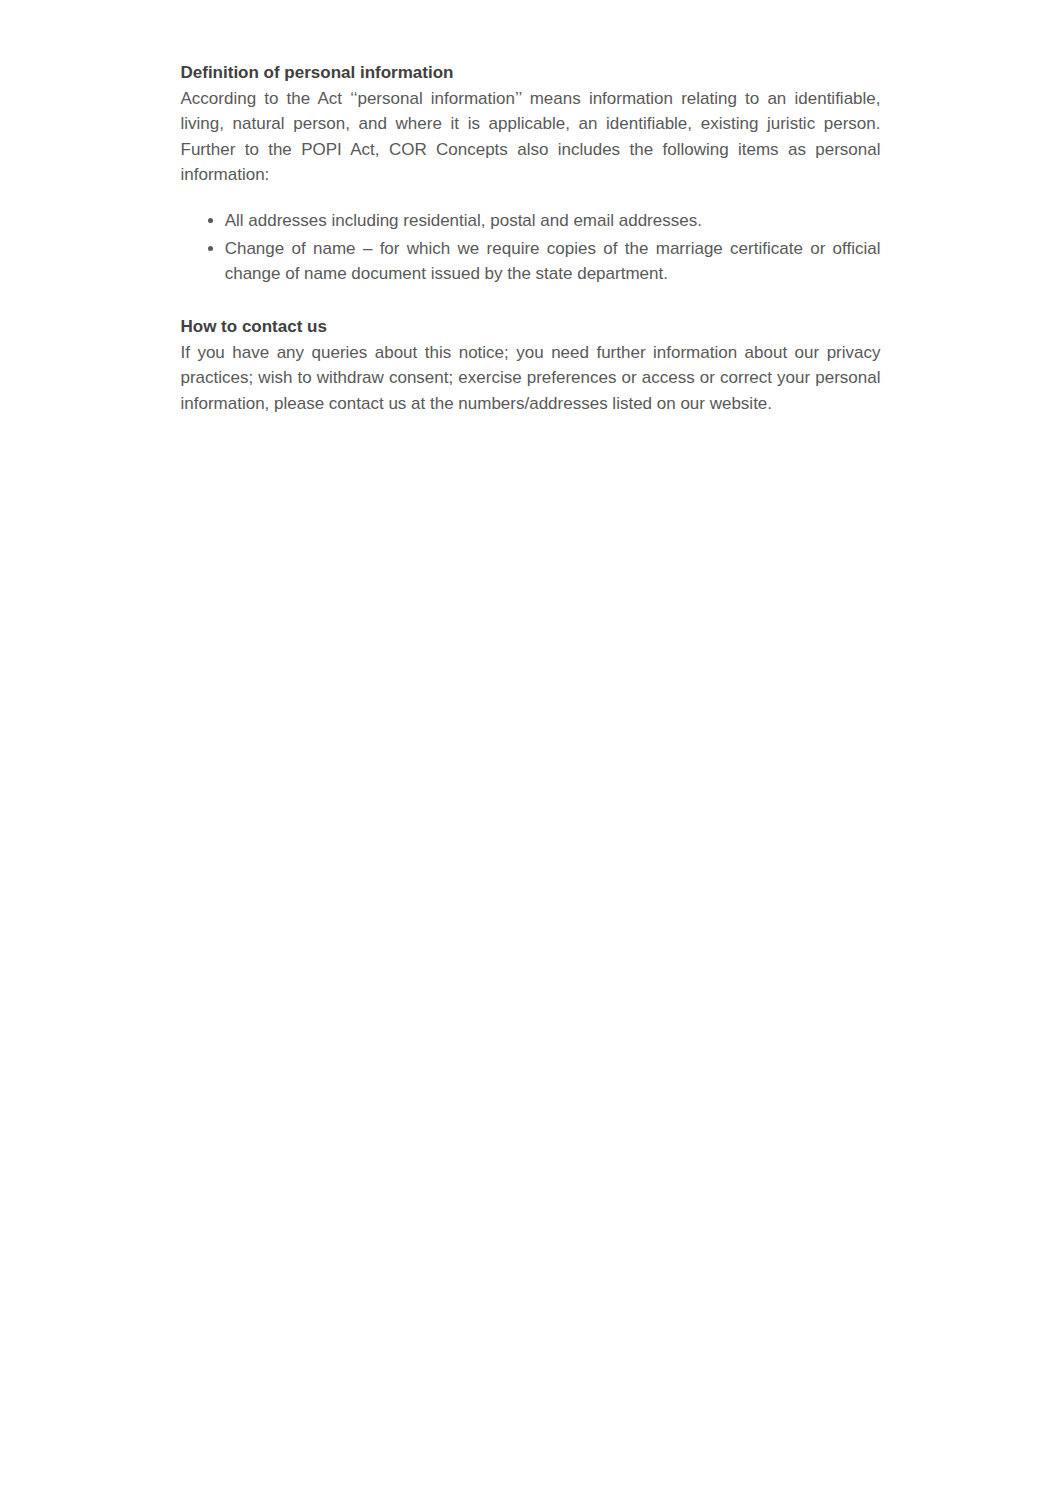Definition of personal information
According to the Act ‘‘personal information’’ means information relating to an identifiable, living, natural person, and where it is applicable, an identifiable, existing juristic person. Further to the POPI Act, COR Concepts also includes the following items as personal information:
All addresses including residential, postal and email addresses.
Change of name – for which we require copies of the marriage certificate or official change of name document issued by the state department.
How to contact us
If you have any queries about this notice; you need further information about our privacy practices; wish to withdraw consent; exercise preferences or access or correct your personal information, please contact us at the numbers/addresses listed on our website.